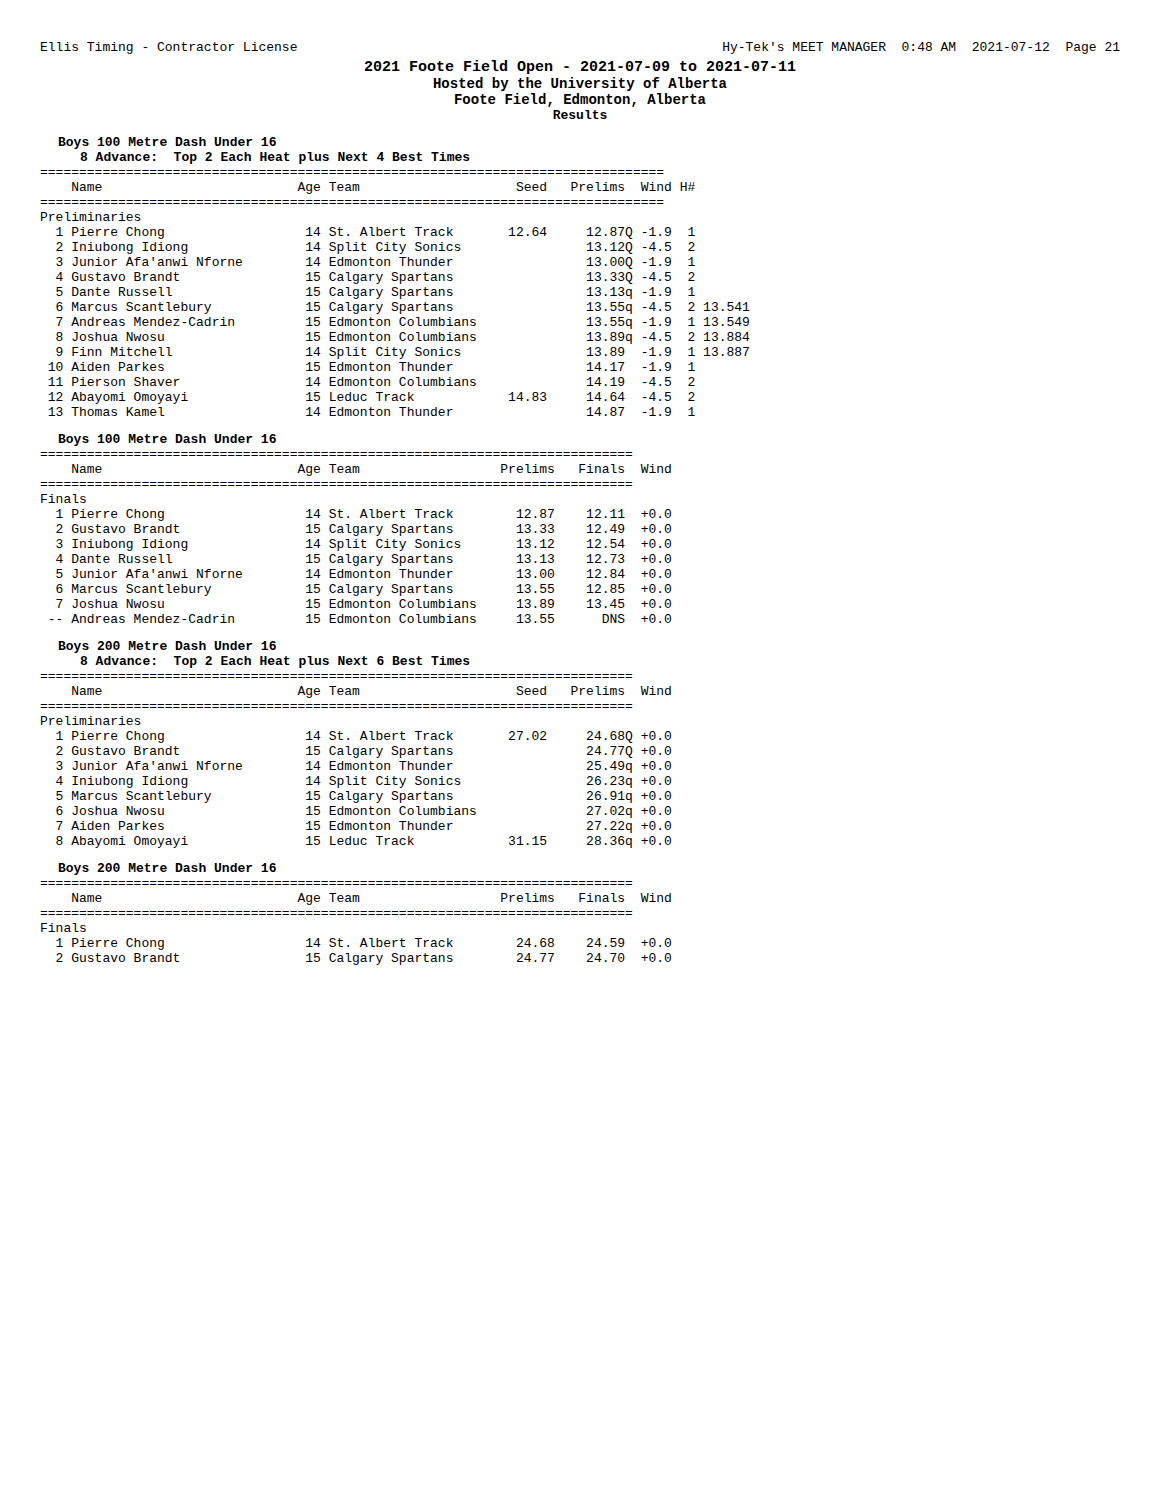Ellis Timing - Contractor License Hy-Tek's MEET MANAGER 0:48 AM 2021-07-12 Page 21
2021 Foote Field Open - 2021-07-09 to 2021-07-11
Hosted by the University of Alberta
Foote Field, Edmonton, Alberta
Results
Boys 100 Metre Dash Under 16
8 Advance: Top 2 Each Heat plus Next 4 Best Times
================================================================================
    Name                         Age Team                    Seed   Prelims  Wind H#
================================================================================
Preliminaries
  1 Pierre Chong                  14 St. Albert Track       12.64     12.87Q -1.9  1
  2 Iniubong Idiong               14 Split City Sonics                13.12Q -4.5  2
  3 Junior Afa'anwi Nforne        14 Edmonton Thunder                 13.00Q -1.9  1
  4 Gustavo Brandt                15 Calgary Spartans                 13.33Q -4.5  2
  5 Dante Russell                 15 Calgary Spartans                 13.13q -1.9  1
  6 Marcus Scantlebury            15 Calgary Spartans                 13.55q -4.5  2 13.541
  7 Andreas Mendez-Cadrin         15 Edmonton Columbians              13.55q -1.9  1 13.549
  8 Joshua Nwosu                  15 Edmonton Columbians              13.89q -4.5  2 13.884
  9 Finn Mitchell                 14 Split City Sonics                13.89  -1.9  1 13.887
 10 Aiden Parkes                  15 Edmonton Thunder                 14.17  -1.9  1
 11 Pierson Shaver                14 Edmonton Columbians              14.19  -4.5  2
 12 Abayomi Omoyayi               15 Leduc Track            14.83     14.64  -4.5  2
 13 Thomas Kamel                  14 Edmonton Thunder                 14.87  -1.9  1
Boys 100 Metre Dash Under 16
============================================================================
    Name                         Age Team                  Prelims   Finals  Wind
============================================================================
Finals
  1 Pierre Chong                  14 St. Albert Track        12.87    12.11  +0.0
  2 Gustavo Brandt                15 Calgary Spartans        13.33    12.49  +0.0
  3 Iniubong Idiong               14 Split City Sonics       13.12    12.54  +0.0
  4 Dante Russell                 15 Calgary Spartans        13.13    12.73  +0.0
  5 Junior Afa'anwi Nforne        14 Edmonton Thunder        13.00    12.84  +0.0
  6 Marcus Scantlebury            15 Calgary Spartans        13.55    12.85  +0.0
  7 Joshua Nwosu                  15 Edmonton Columbians     13.89    13.45  +0.0
 -- Andreas Mendez-Cadrin         15 Edmonton Columbians     13.55      DNS  +0.0
Boys 200 Metre Dash Under 16
8 Advance: Top 2 Each Heat plus Next 6 Best Times
============================================================================
    Name                         Age Team                    Seed   Prelims  Wind
============================================================================
Preliminaries
  1 Pierre Chong                  14 St. Albert Track       27.02     24.68Q +0.0
  2 Gustavo Brandt                15 Calgary Spartans                 24.77Q +0.0
  3 Junior Afa'anwi Nforne        14 Edmonton Thunder                 25.49q +0.0
  4 Iniubong Idiong               14 Split City Sonics                26.23q +0.0
  5 Marcus Scantlebury            15 Calgary Spartans                 26.91q +0.0
  6 Joshua Nwosu                  15 Edmonton Columbians              27.02q +0.0
  7 Aiden Parkes                  15 Edmonton Thunder                 27.22q +0.0
  8 Abayomi Omoyayi               15 Leduc Track            31.15     28.36q +0.0
Boys 200 Metre Dash Under 16
============================================================================
    Name                         Age Team                  Prelims   Finals  Wind
============================================================================
Finals
  1 Pierre Chong                  14 St. Albert Track        24.68    24.59  +0.0
  2 Gustavo Brandt                15 Calgary Spartans        24.77    24.70  +0.0